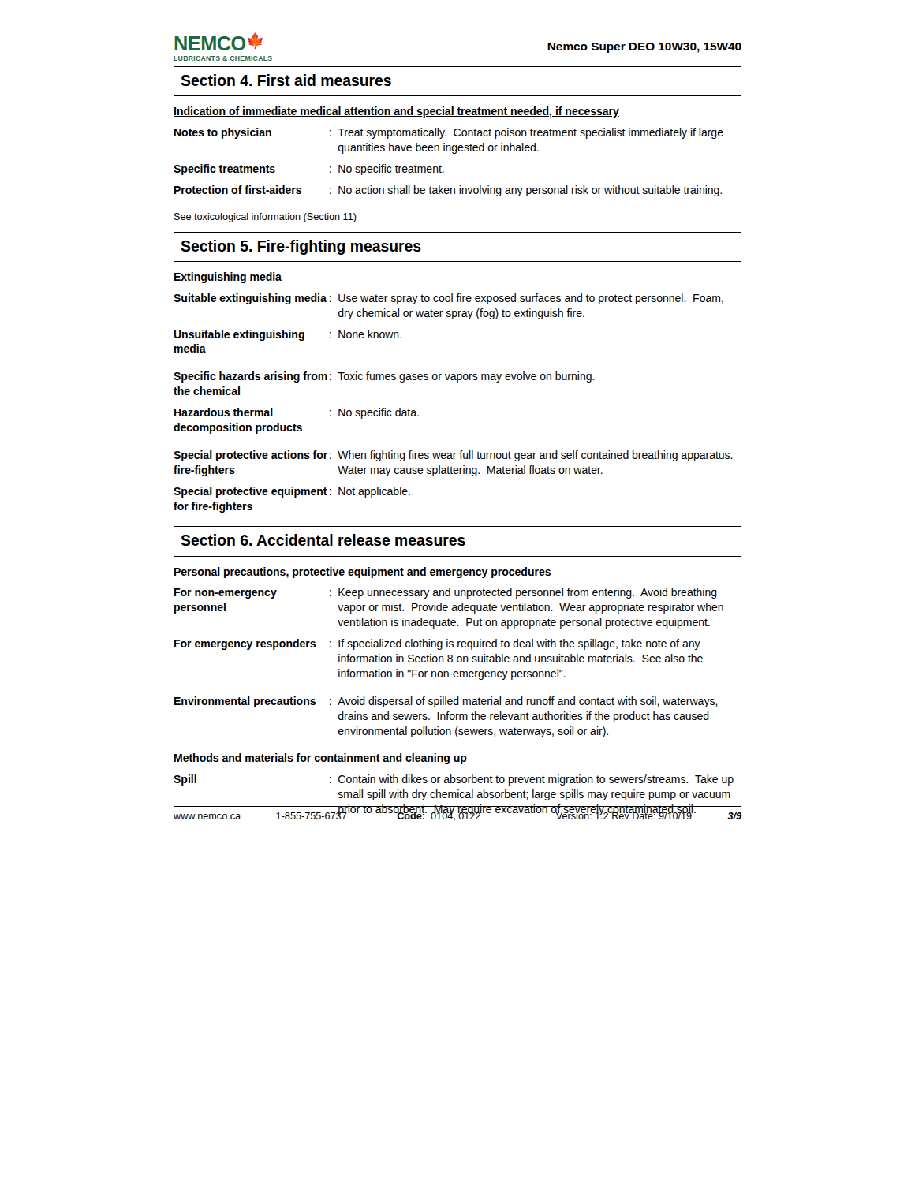NEMCO🍁
LUBRICANTS & CHEMICALS
Nemco Super DEO 10W30, 15W40
Section 4. First aid measures
Indication of immediate medical attention and special treatment needed, if necessary
| Notes to physician | : | Treat symptomatically. Contact poison treatment specialist immediately if large quantities have been ingested or inhaled. |
| Specific treatments | : | No specific treatment. |
| Protection of first-aiders | : | No action shall be taken involving any personal risk or without suitable training. |
See toxicological information (Section 11)
Section 5. Fire-fighting measures
Extinguishing media
| Suitable extinguishing media | : | Use water spray to cool fire exposed surfaces and to protect personnel. Foam, dry chemical or water spray (fog) to extinguish fire. |
| Unsuitable extinguishing media | : | None known. |
| Specific hazards arising from the chemical | : | Toxic fumes gases or vapors may evolve on burning. |
| Hazardous thermal decomposition products | : | No specific data. |
| Special protective actions for fire-fighters | : | When fighting fires wear full turnout gear and self contained breathing apparatus. Water may cause splattering. Material floats on water. |
| Special protective equipment for fire-fighters | : | Not applicable. |
Section 6. Accidental release measures
Personal precautions, protective equipment and emergency procedures
| For non-emergency personnel | : | Keep unnecessary and unprotected personnel from entering. Avoid breathing vapor or mist. Provide adequate ventilation. Wear appropriate respirator when ventilation is inadequate. Put on appropriate personal protective equipment. |
| For emergency responders | : | If specialized clothing is required to deal with the spillage, take note of any information in Section 8 on suitable and unsuitable materials. See also the information in "For non-emergency personnel". |
| Environmental precautions | : | Avoid dispersal of spilled material and runoff and contact with soil, waterways, drains and sewers. Inform the relevant authorities if the product has caused environmental pollution (sewers, waterways, soil or air). |
Methods and materials for containment and cleaning up
| Spill | : | Contain with dikes or absorbent to prevent migration to sewers/streams. Take up small spill with dry chemical absorbent; large spills may require pump or vacuum prior to absorbent. May require excavation of severely contaminated soil. |
www.nemco.ca
1-855-755-6737
Code: 0104, 0122
Version: 1.2 Rev Date: 9/10/19
3/9